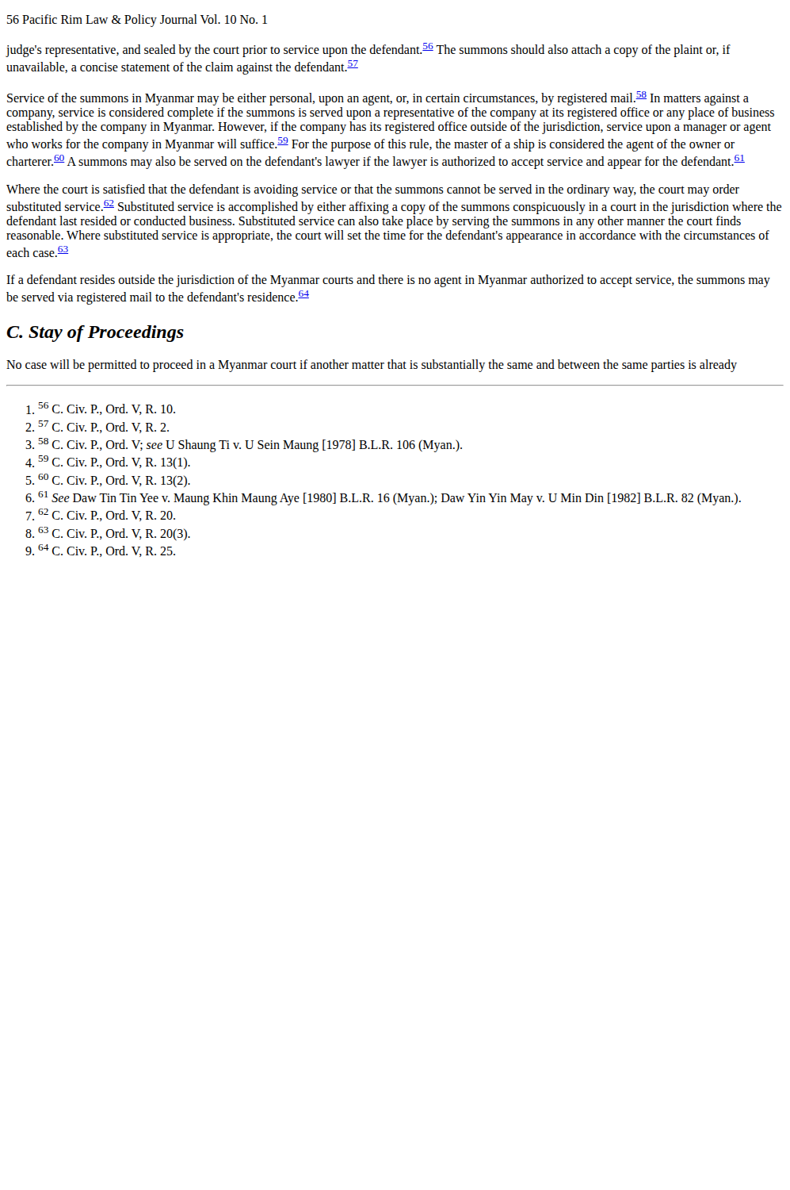56 Pacific Rim Law & Policy Journal Vol. 10 No. 1
judge's representative, and sealed by the court prior to service upon the defendant.56 The summons should also attach a copy of the plaint or, if unavailable, a concise statement of the claim against the defendant.57
Service of the summons in Myanmar may be either personal, upon an agent, or, in certain circumstances, by registered mail.58 In matters against a company, service is considered complete if the summons is served upon a representative of the company at its registered office or any place of business established by the company in Myanmar. However, if the company has its registered office outside of the jurisdiction, service upon a manager or agent who works for the company in Myanmar will suffice.59 For the purpose of this rule, the master of a ship is considered the agent of the owner or charterer.60 A summons may also be served on the defendant's lawyer if the lawyer is authorized to accept service and appear for the defendant.61
Where the court is satisfied that the defendant is avoiding service or that the summons cannot be served in the ordinary way, the court may order substituted service.62 Substituted service is accomplished by either affixing a copy of the summons conspicuously in a court in the jurisdiction where the defendant last resided or conducted business. Substituted service can also take place by serving the summons in any other manner the court finds reasonable. Where substituted service is appropriate, the court will set the time for the defendant's appearance in accordance with the circumstances of each case.63
If a defendant resides outside the jurisdiction of the Myanmar courts and there is no agent in Myanmar authorized to accept service, the summons may be served via registered mail to the defendant's residence.64
C. Stay of Proceedings
No case will be permitted to proceed in a Myanmar court if another matter that is substantially the same and between the same parties is already
56 C. Civ. P., Ord. V, R. 10.
57 C. Civ. P., Ord. V, R. 2.
58 C. Civ. P., Ord. V; see U Shaung Ti v. U Sein Maung [1978] B.L.R. 106 (Myan.).
59 C. Civ. P., Ord. V, R. 13(1).
60 C. Civ. P., Ord. V, R. 13(2).
61 See Daw Tin Tin Yee v. Maung Khin Maung Aye [1980] B.L.R. 16 (Myan.); Daw Yin Yin May v. U Min Din [1982] B.L.R. 82 (Myan.).
62 C. Civ. P., Ord. V, R. 20.
63 C. Civ. P., Ord. V, R. 20(3).
64 C. Civ. P., Ord. V, R. 25.